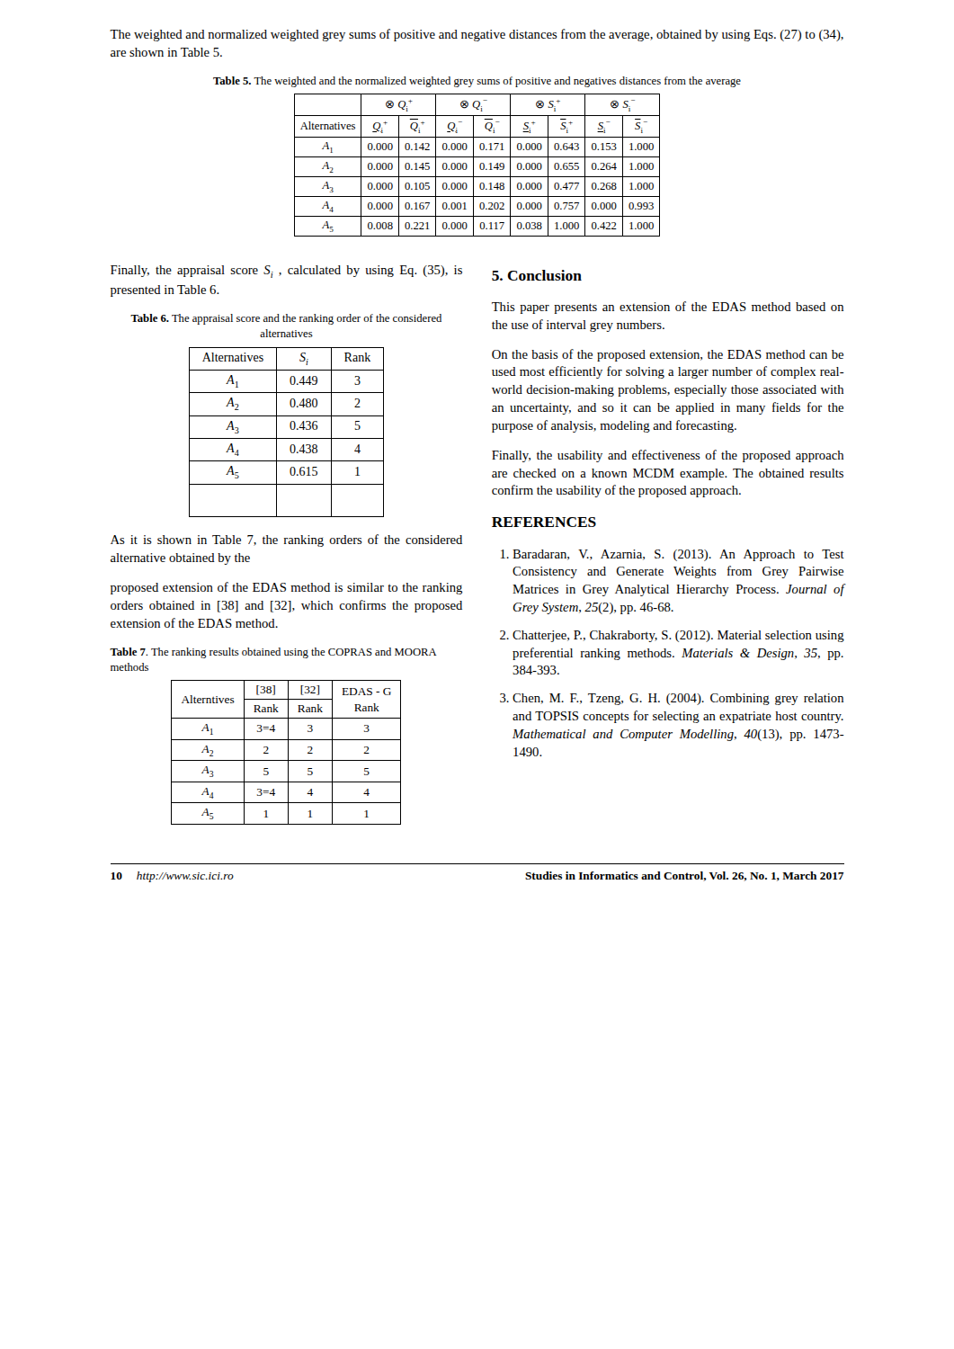The weighted and normalized weighted grey sums of positive and negative distances from the average, obtained by using Eqs. (27) to (34), are shown in Table 5.
Table 5. The weighted and the normalized weighted grey sums of positive and negatives distances from the average
| | ⊗ Q i + | ⊗ Q i − | ⊗ S i + | ⊗ S i − |
| Alternatives | Q i + | Q i + | Q i − | Q i − | S i + | S i + | S i − | S i − |
| A 1 | 0.000 | 0.142 | 0.000 | 0.171 | 0.000 | 0.643 | 0.153 | 1.000 |
| A 2 | 0.000 | 0.145 | 0.000 | 0.149 | 0.000 | 0.655 | 0.264 | 1.000 |
| A 3 | 0.000 | 0.105 | 0.000 | 0.148 | 0.000 | 0.477 | 0.268 | 1.000 |
| A 4 | 0.000 | 0.167 | 0.001 | 0.202 | 0.000 | 0.757 | 0.000 | 0.993 |
| A 5 | 0.008 | 0.221 | 0.000 | 0.117 | 0.038 | 1.000 | 0.422 | 1.000 |
Finally, the appraisal score Si , calculated by using Eq. (35), is presented in Table 6.
Table 6. The appraisal score and the ranking order of the considered alternatives
| Alternatives | S i | Rank |
| A 1 | 0.449 | 3 |
| A 2 | 0.480 | 2 |
| A 3 | 0.436 | 5 |
| A 4 | 0.438 | 4 |
| A 5 | 0.615 | 1 |
As it is shown in Table 7, the ranking orders of the considered alternative obtained by the
proposed extension of the EDAS method is similar to the ranking orders obtained in [38] and [32], which confirms the proposed extension of the EDAS method.
Table 7. The ranking results obtained using the COPRAS and MOORA methods
| Alterntives | [38] | [32] | EDAS - G Rank |
| Rank | Rank |
| A 1 | 3=4 | 3 | 3 |
| A 2 | 2 | 2 | 2 |
| A 3 | 5 | 5 | 5 |
| A 4 | 3=4 | 4 | 4 |
| A 5 | 1 | 1 | 1 |
5. Conclusion
This paper presents an extension of the EDAS method based on the use of interval grey numbers.
On the basis of the proposed extension, the EDAS method can be used most efficiently for solving a larger number of complex real-world decision-making problems, especially those associated with an uncertainty, and so it can be applied in many fields for the purpose of analysis, modeling and forecasting.
Finally, the usability and effectiveness of the proposed approach are checked on a known MCDM example. The obtained results confirm the usability of the proposed approach.
REFERENCES
Baradaran, V., Azarnia, S. (2013). An Approach to Test Consistency and Generate Weights from Grey Pairwise Matrices in Grey Analytical Hierarchy Process. Journal of Grey System, 25(2), pp. 46-68.
Chatterjee, P., Chakraborty, S. (2012). Material selection using preferential ranking methods. Materials & Design, 35, pp. 384-393.
Chen, M. F., Tzeng, G. H. (2004). Combining grey relation and TOPSIS concepts for selecting an expatriate host country. Mathematical and Computer Modelling, 40(13), pp. 1473-1490.
10 http://www.sic.ici.ro Studies in Informatics and Control, Vol. 26, No. 1, March 2017